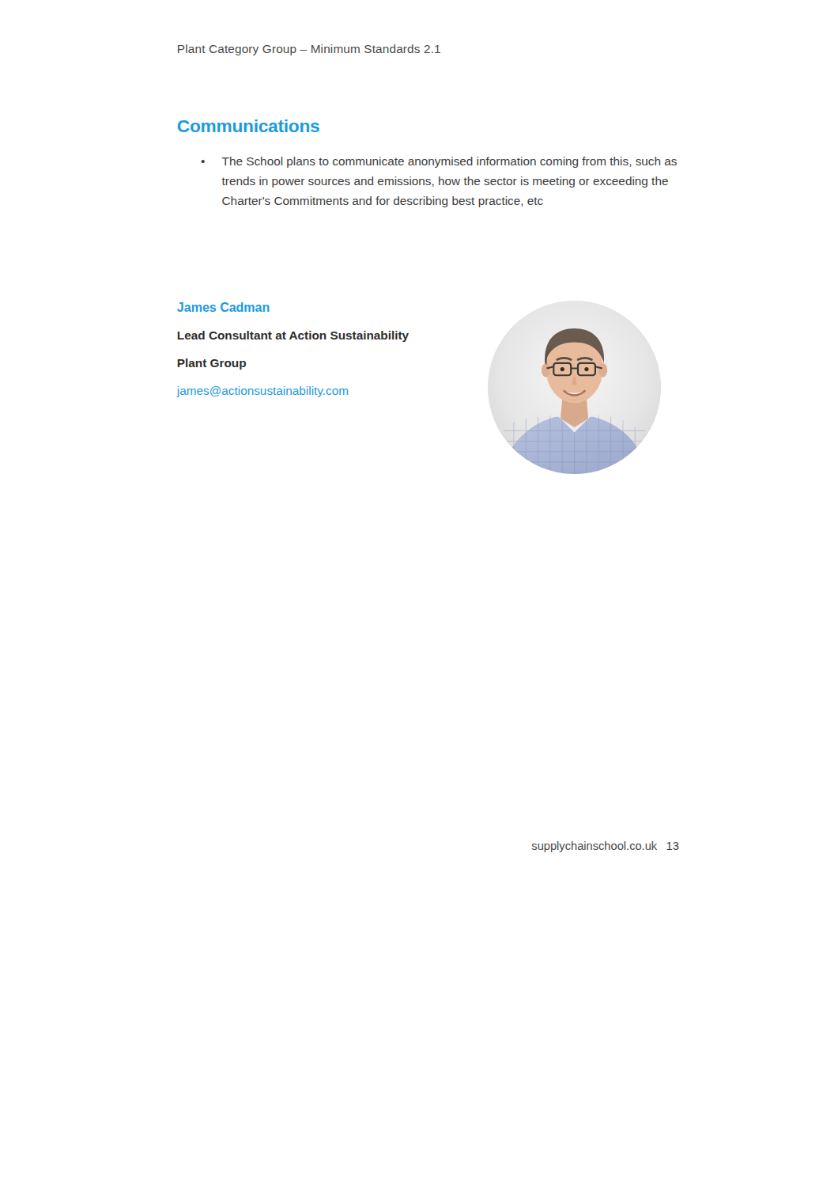Plant Category Group – Minimum Standards 2.1
Communications
The School plans to communicate anonymised information coming from this, such as trends in power sources and emissions, how the sector is meeting or exceeding the Charter's Commitments and for describing best practice, etc
James Cadman
Lead Consultant at Action Sustainability
Plant Group
james@actionsustainability.com
supplychainschool.co.uk13